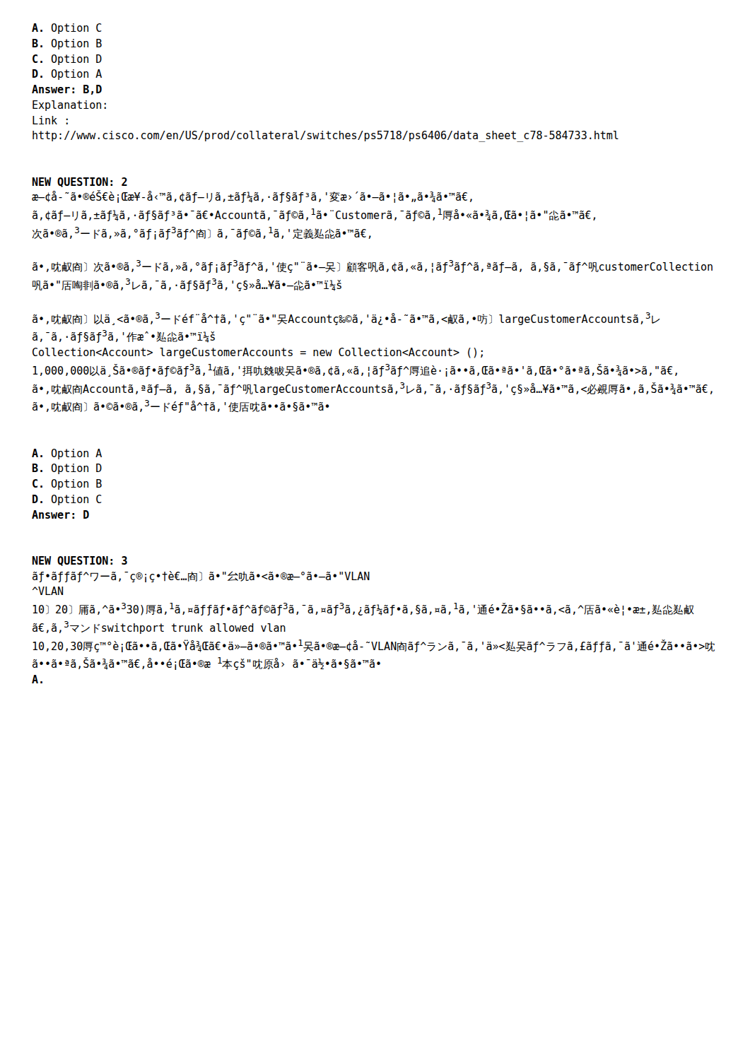A. Option C
B. Option B
C. Option D
D. Option A
Answer: B,D
Explanation:
Link :
http://www.cisco.com/en/US/prod/collateral/switches/ps5718/ps6406/data_sheet_c78-584733.html
NEW QUESTION: 2
æ—¢å-˜ã•®éŠ€è¡Œæ¥-å‹™ã,¢ãƒ—リã,±ãƒ¼ã,·ãƒ§ãƒ³ã,'変æ›´ã•—ã•¦ã•„ã•¾ã•™ã€‚
ã,¢ãƒ—リã,±ãƒ¼ã,·ãƒ§ãƒ³ã•¯ã€•Accountã,¯ãƒ©ã,1ã•¨Customerã,¯ãƒ©ã,1㕌å•«ã•¾ã,Œã•¦ã•"㕾ã•™ã€‚
次ã•®ã,3ードã,»ã,°ãƒ¡ãƒ3ãƒ^㕯〕ã,¯ãƒ©ã,1ã,'定義㕗㕾ã•™ã€‚
ã•,㕪㕟㕯〕次ã•®ã,3ードã,»ã,°ãƒ¡ãƒ3ãƒ^ã,'使ç"¨ã•—㕦〕顧客㕨ã,¢ã,«ã,¦ãƒ3ãƒ^ã,ªãƒ–ã, ã,§ã,¯ãƒ^㕨customerCollection㕨ã•"㕆啕剕ã•®ã,3レã,¯ã,·ãƒ§ãƒ3ã,'ç§»å…¥ã•—㕾ã•™ï¼š
ã•,㕪㕟㕯〕以ä¸<ã•®ã,3ードéf¨å^†ã,'ç"¨ã•"㕦Accountç‰©ã,'ä¿•å-˜ã•™ã,<㕟ã,•㕫〕largeCustomerAccountsã,3レã,¯ã,·ãƒ§ãƒ3ã,'作æˆ•㕗㕾ã•™ï¼š
Collection<Account> largeCustomerAccounts = new Collection<Account> ();
1,000,000以ä¸Šã•®ãƒ•ãƒ©ãƒ3ã,1値ã,'挕㕤㕙㕹㕦ã•®ã,¢ã,«ã,¦ãƒ3ãƒ^㕌追è·¡ã••ã,Œã•ªã•'ã,Œã•°ã•ªã,Šã•¾ã•>ã,"ã€,
ã•,㕪㕟㕯Accountã,ªãƒ–ã, ã,§ã,¯ãƒ^㕨largeCustomerAccountsã,3レã,¯ã,·ãƒ§ãƒ3ã,'ç§»å…¥ã•™ã,<必覕㕌ã•,ã,Šã•¾ã•™ã€‚
ã•,㕪㕟㕯〕ã•©ã•®ã,3ードéƒ"å^†ã,'使㕆㕪ã••ã•§ã•™ã•
A. Option A
B. Option D
C. Option B
D. Option C
Answer: D
NEW QUESTION: 3
ãƒ•ãƒƒãƒ^ワーã,¯ç®¡ç•†è€…㕯〕ã•"㕕㕤ã•<ã•®æ–°ã•—ã•"VLAN
^VLAN
10〕20〕㕊ã,^ã•330)㕌ã,1ã,¤ãƒƒãƒ•ãƒ^ãƒ©ãƒ3ã,¯ã,¤ãƒ3ã,¿ãƒ¼ãƒ•ã,§ã,¤ã,1ã,'通é•Žã•§ã••ã,<ã,^㕆ã•«è¦•æ±,㕗㕾㕗㕟ã€,ã,3マンドswitchport trunk allowed vlan
10,20,30㕌ç™°è¡Œã••ã,Œã•Ÿå¾Œã€•ä»–ã•®ã•™ã•1㕦ã•®æ—¢å-˜VLAN㕯ãƒ^ランã,¯ã,'ä»<㕗㕦ãƒ^ラフã,£ãƒƒã,¯ã'通é•Žã••ã•>㕪ã••ã•ªã,Šã•¾ã•™ã€‚å••é¡Œã•®æ 1本çš"㕪原å› ã•¯ä½•ã•§ã•™ã•
A.